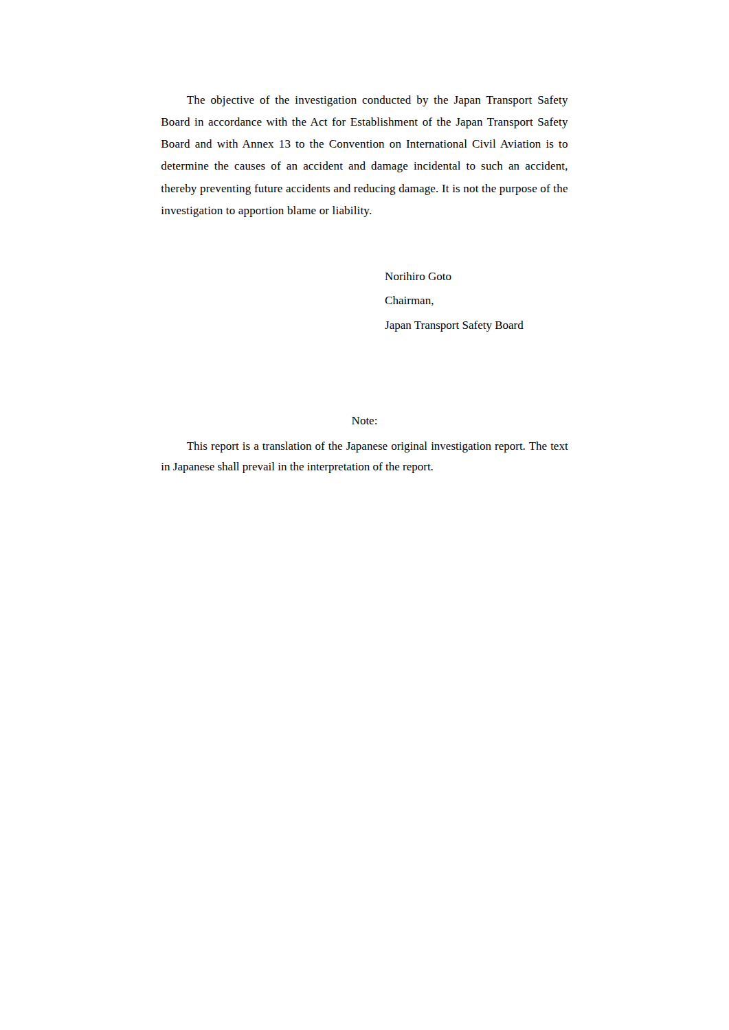The objective of the investigation conducted by the Japan Transport Safety Board in accordance with the Act for Establishment of the Japan Transport Safety Board and with Annex 13 to the Convention on International Civil Aviation is to determine the causes of an accident and damage incidental to such an accident, thereby preventing future accidents and reducing damage. It is not the purpose of the investigation to apportion blame or liability.
Norihiro Goto
Chairman,
Japan Transport Safety Board
Note:
This report is a translation of the Japanese original investigation report. The text in Japanese shall prevail in the interpretation of the report.